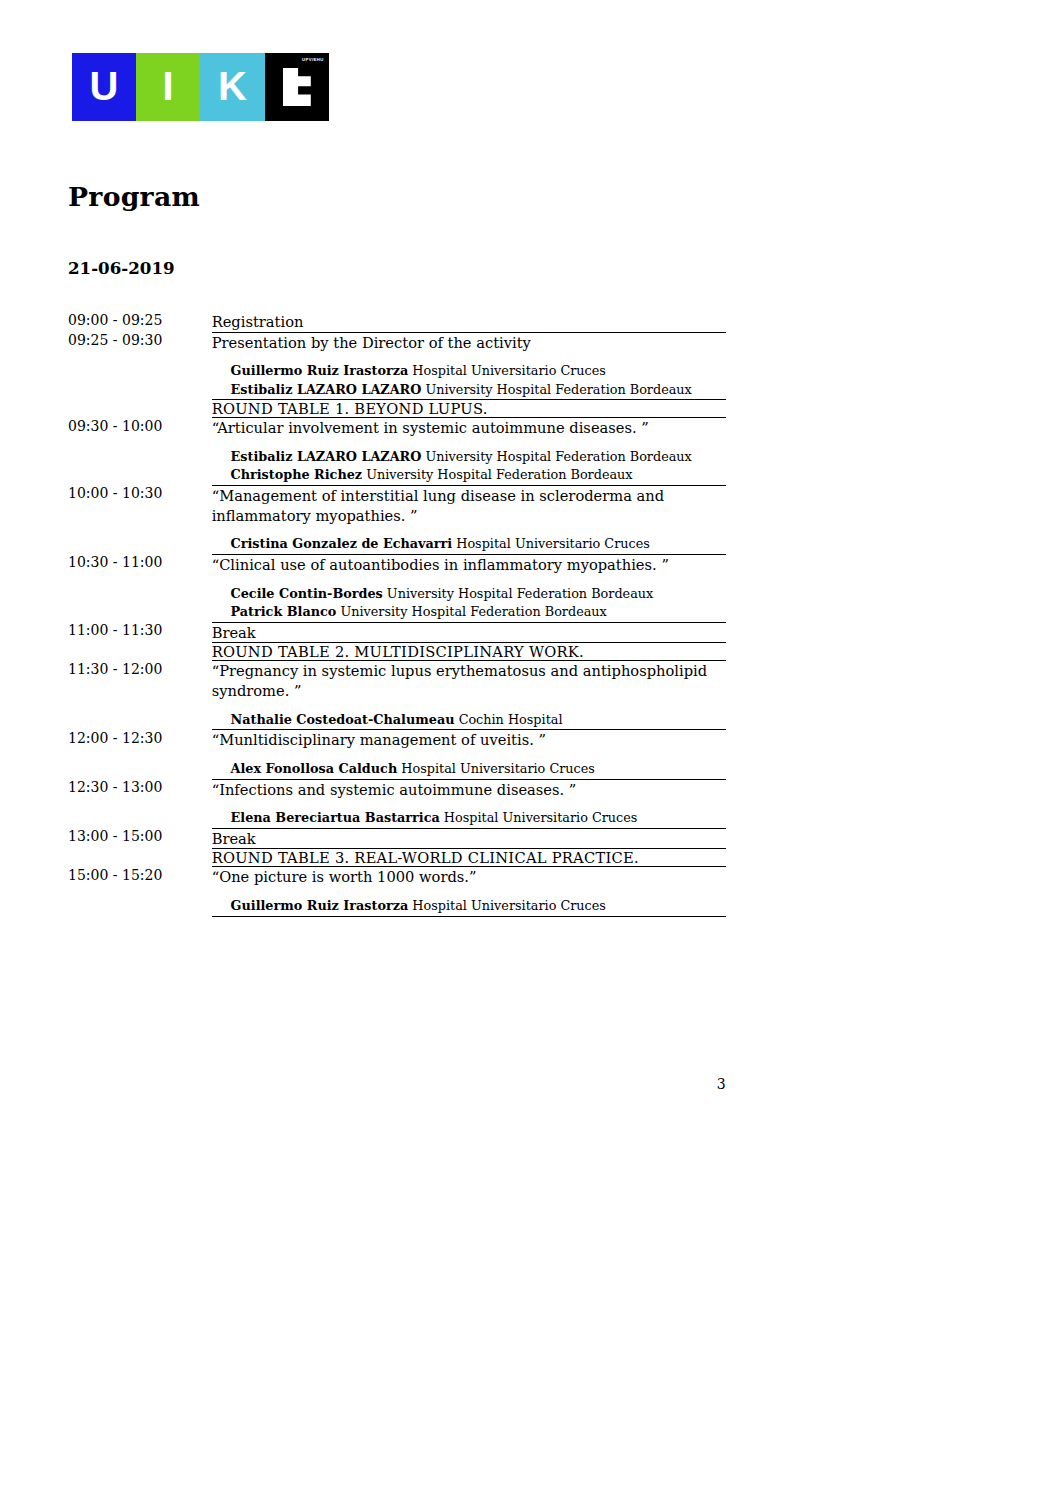U
I
K
UPV/EHU
Program
21-06-2019
| 09:00 - 09:25 | Registration |
| 09:25 - 09:30 | Presentation by the Director of the activity Guillermo Ruiz Irastorza Hospital Universitario Cruces Estibaliz LAZARO LAZARO University Hospital Federation Bordeaux |
| | ROUND TABLE 1. BEYOND LUPUS. |
| 09:30 - 10:00 | “Articular involvement in systemic autoimmune diseases. ” Estibaliz LAZARO LAZARO University Hospital Federation Bordeaux Christophe Richez University Hospital Federation Bordeaux |
| 10:00 - 10:30 | “Management of interstitial lung disease in scleroderma and inflammatory myopathies. ” Cristina Gonzalez de Echavarri Hospital Universitario Cruces |
| 10:30 - 11:00 | “Clinical use of autoantibodies in inflammatory myopathies. ” Cecile Contin-Bordes University Hospital Federation Bordeaux Patrick Blanco University Hospital Federation Bordeaux |
| 11:00 - 11:30 | Break |
| | ROUND TABLE 2. MULTIDISCIPLINARY WORK. |
| 11:30 - 12:00 | “Pregnancy in systemic lupus erythematosus and antiphospholipid syndrome. ” Nathalie Costedoat-Chalumeau Cochin Hospital |
| 12:00 - 12:30 | “Munltidisciplinary management of uveitis. ” Alex Fonollosa Calduch Hospital Universitario Cruces |
| 12:30 - 13:00 | “Infections and systemic autoimmune diseases. ” Elena Bereciartua Bastarrica Hospital Universitario Cruces |
| 13:00 - 15:00 | Break |
| | ROUND TABLE 3. REAL-WORLD CLINICAL PRACTICE. |
| 15:00 - 15:20 | “One picture is worth 1000 words.” Guillermo Ruiz Irastorza Hospital Universitario Cruces |
3